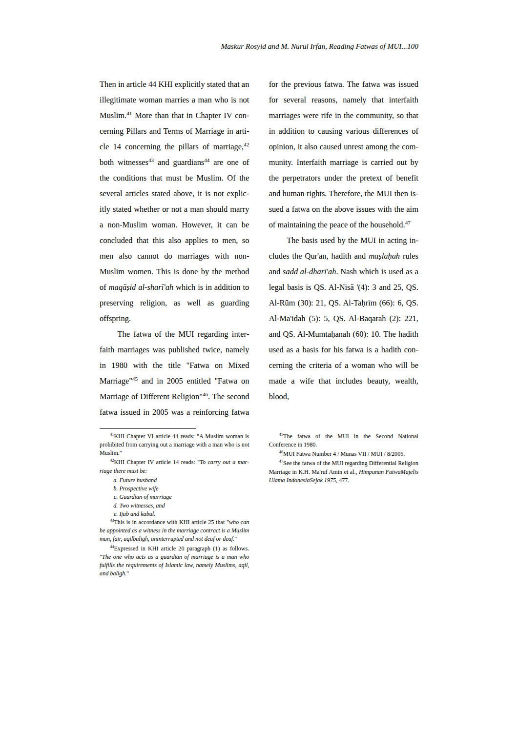Maskur Rosyid and M. Nurul Irfan, Reading Fatwas of MUI...100
Then in article 44 KHI explicitly stated that an illegitimate woman marries a man who is not Muslim.41 More than that in Chapter IV concerning Pillars and Terms of Marriage in article 14 concerning the pillars of marriage,42 both witnesses43 and guardians44 are one of the conditions that must be Muslim. Of the several articles stated above, it is not explicitly stated whether or not a man should marry a non-Muslim woman. However, it can be concluded that this also applies to men, so men also cannot do marriages with non-Muslim women. This is done by the method of maqāṣid al-sharī'ah which is in addition to preserving religion, as well as guarding offspring.
The fatwa of the MUI regarding interfaith marriages was published twice, namely in 1980 with the title "Fatwa on Mixed Marriage"45 and in 2005 entitled "Fatwa on Marriage of Different Religion"46. The second fatwa issued in 2005 was a reinforcing fatwa for the previous fatwa. The fatwa was issued for several reasons, namely that interfaith marriages were rife in the community, so that in addition to causing various differences of opinion, it also caused unrest among the community. Interfaith marriage is carried out by the perpetrators under the pretext of benefit and human rights. Therefore, the MUI then issued a fatwa on the above issues with the aim of maintaining the peace of the household.47
The basis used by the MUI in acting includes the Qur'an, hadith and maṣlaḥah rules and sadd al-dharī'ah. Nash which is used as a legal basis is QS. Al-Nisā '(4): 3 and 25, QS. Al-Rūm (30): 21, QS. Al-Taḥrīm (66): 6, QS. Al-Mā'idah (5): 5, QS. Al-Baqarah (2): 221, and QS. Al-Mumtaḥanah (60): 10. The hadith used as a basis for his fatwa is a hadith concerning the criteria of a woman who will be made a wife that includes beauty, wealth, blood,
41KHI Chapter VI article 44 reads: "A Muslim woman is prohibited from carrying out a marriage with a man who is not Muslim."
42KHI Chapter IV article 14 reads: "To carry out a marriage there must be:
Future husband
Prospective wife
Guardian of marriage
Two witnesses, and
Ijab and kabul.
43This is in accordance with KHI article 25 that "who can be appointed as a witness in the marriage contract is a Muslim man, fair, aqilbaligh, uninterrupted and not deaf or deaf."
44Expressed in KHI article 20 paragraph (1) as follows. "The one who acts as a guardian of marriage is a man who fulfills the requirements of Islamic law, namely Muslims, aqil, and baligh."
45The fatwa of the MUI in the Second National Conference in 1980.
46MUI Fatwa Number 4 / Munas VII / MUI / 8/2005.
47See the fatwa of the MUI regarding Differential Religion Marriage in K.H. Ma'ruf Amin et al., Himpunan FatwaMajelis Ulama IndonesiaSejak 1975, 477.